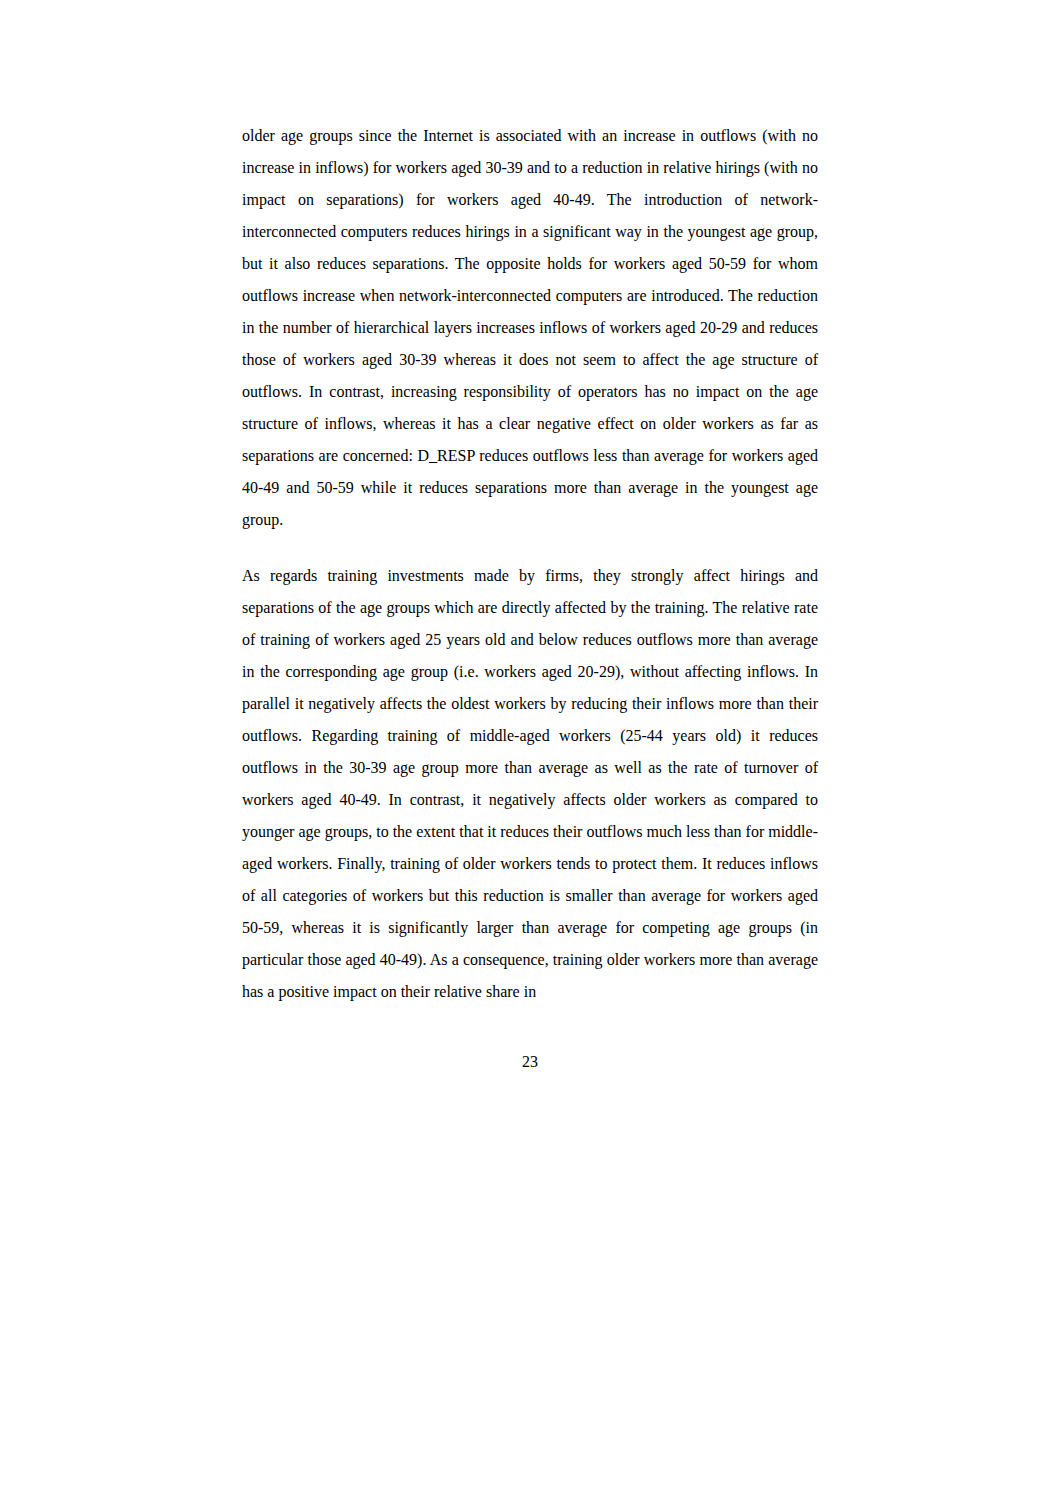older age groups since the Internet is associated with an increase in outflows (with no increase in inflows) for workers aged 30-39 and to a reduction in relative hirings (with no impact on separations) for workers aged 40-49. The introduction of network-interconnected computers reduces hirings in a significant way in the youngest age group, but it also reduces separations. The opposite holds for workers aged 50-59 for whom outflows increase when network-interconnected computers are introduced. The reduction in the number of hierarchical layers increases inflows of workers aged 20-29 and reduces those of workers aged 30-39 whereas it does not seem to affect the age structure of outflows. In contrast, increasing responsibility of operators has no impact on the age structure of inflows, whereas it has a clear negative effect on older workers as far as separations are concerned: D_RESP reduces outflows less than average for workers aged 40-49 and 50-59 while it reduces separations more than average in the youngest age group.
As regards training investments made by firms, they strongly affect hirings and separations of the age groups which are directly affected by the training. The relative rate of training of workers aged 25 years old and below reduces outflows more than average in the corresponding age group (i.e. workers aged 20-29), without affecting inflows. In parallel it negatively affects the oldest workers by reducing their inflows more than their outflows. Regarding training of middle-aged workers (25-44 years old) it reduces outflows in the 30-39 age group more than average as well as the rate of turnover of workers aged 40-49. In contrast, it negatively affects older workers as compared to younger age groups, to the extent that it reduces their outflows much less than for middle-aged workers. Finally, training of older workers tends to protect them. It reduces inflows of all categories of workers but this reduction is smaller than average for workers aged 50-59, whereas it is significantly larger than average for competing age groups (in particular those aged 40-49). As a consequence, training older workers more than average has a positive impact on their relative share in
23